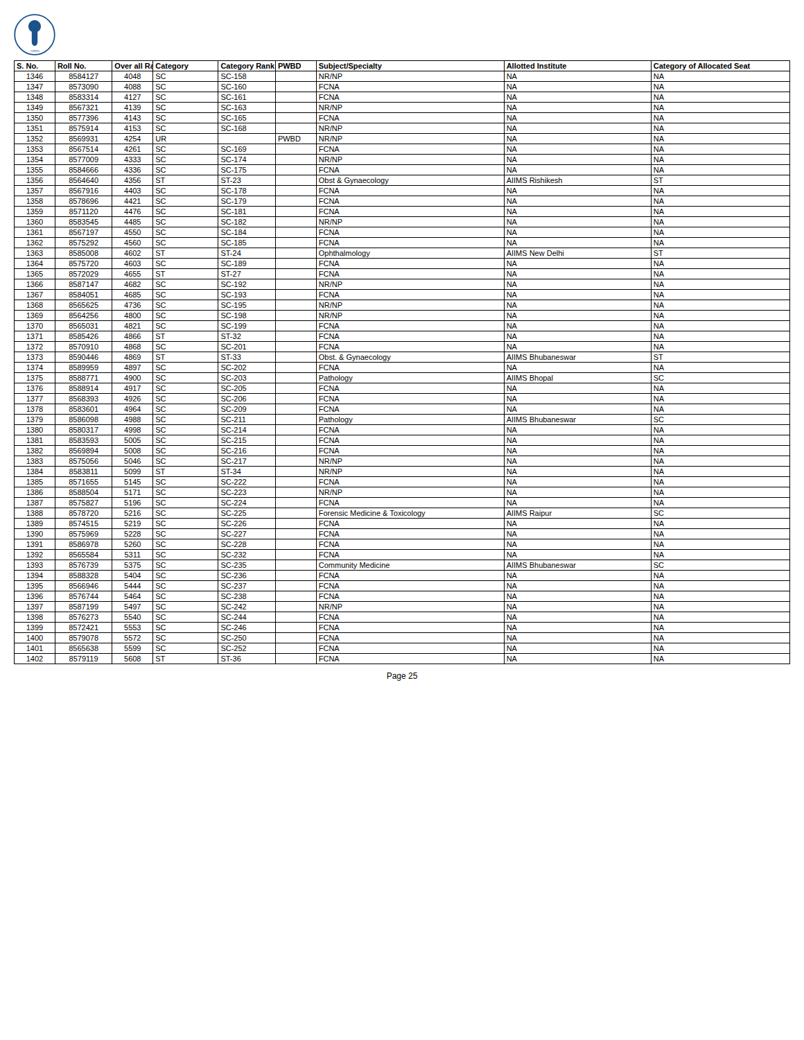| S. No. | Roll No. | Over all Rank | Category | Category Rank | PWBD | Subject/Specialty | Allotted Institute | Category of Allocated Seat |
| --- | --- | --- | --- | --- | --- | --- | --- | --- |
| 1346 | 8584127 | 4048 | SC | SC-158 | | NR/NP | NA | NA |
| 1347 | 8573090 | 4088 | SC | SC-160 | | FCNA | NA | NA |
| 1348 | 8583314 | 4127 | SC | SC-161 | | FCNA | NA | NA |
| 1349 | 8567321 | 4139 | SC | SC-163 | | NR/NP | NA | NA |
| 1350 | 8577396 | 4143 | SC | SC-165 | | FCNA | NA | NA |
| 1351 | 8575914 | 4153 | SC | SC-168 | | NR/NP | NA | NA |
| 1352 | 8569931 | 4254 | UR | | PWBD | NR/NP | NA | NA |
| 1353 | 8567514 | 4261 | SC | SC-169 | | FCNA | NA | NA |
| 1354 | 8577009 | 4333 | SC | SC-174 | | NR/NP | NA | NA |
| 1355 | 8584666 | 4336 | SC | SC-175 | | FCNA | NA | NA |
| 1356 | 8564640 | 4356 | ST | ST-23 | | Obst & Gynaecology | AIIMS Rishikesh | ST |
| 1357 | 8567916 | 4403 | SC | SC-178 | | FCNA | NA | NA |
| 1358 | 8578696 | 4421 | SC | SC-179 | | FCNA | NA | NA |
| 1359 | 8571120 | 4476 | SC | SC-181 | | FCNA | NA | NA |
| 1360 | 8583545 | 4485 | SC | SC-182 | | NR/NP | NA | NA |
| 1361 | 8567197 | 4550 | SC | SC-184 | | FCNA | NA | NA |
| 1362 | 8575292 | 4560 | SC | SC-185 | | FCNA | NA | NA |
| 1363 | 8585008 | 4602 | ST | ST-24 | | Ophthalmology | AIIMS New Delhi | ST |
| 1364 | 8575720 | 4603 | SC | SC-189 | | FCNA | NA | NA |
| 1365 | 8572029 | 4655 | ST | ST-27 | | FCNA | NA | NA |
| 1366 | 8587147 | 4682 | SC | SC-192 | | NR/NP | NA | NA |
| 1367 | 8584051 | 4685 | SC | SC-193 | | FCNA | NA | NA |
| 1368 | 8565625 | 4736 | SC | SC-195 | | NR/NP | NA | NA |
| 1369 | 8564256 | 4800 | SC | SC-198 | | NR/NP | NA | NA |
| 1370 | 8565031 | 4821 | SC | SC-199 | | FCNA | NA | NA |
| 1371 | 8585426 | 4866 | ST | ST-32 | | FCNA | NA | NA |
| 1372 | 8570910 | 4868 | SC | SC-201 | | FCNA | NA | NA |
| 1373 | 8590446 | 4869 | ST | ST-33 | | Obst. & Gynaecology | AIIMS Bhubaneswar | ST |
| 1374 | 8589959 | 4897 | SC | SC-202 | | FCNA | NA | NA |
| 1375 | 8588771 | 4900 | SC | SC-203 | | Pathology | AIIMS Bhopal | SC |
| 1376 | 8588914 | 4917 | SC | SC-205 | | FCNA | NA | NA |
| 1377 | 8568393 | 4926 | SC | SC-206 | | FCNA | NA | NA |
| 1378 | 8583601 | 4964 | SC | SC-209 | | FCNA | NA | NA |
| 1379 | 8586098 | 4988 | SC | SC-211 | | Pathology | AIIMS Bhubaneswar | SC |
| 1380 | 8580317 | 4998 | SC | SC-214 | | FCNA | NA | NA |
| 1381 | 8583593 | 5005 | SC | SC-215 | | FCNA | NA | NA |
| 1382 | 8569894 | 5008 | SC | SC-216 | | FCNA | NA | NA |
| 1383 | 8575056 | 5046 | SC | SC-217 | | NR/NP | NA | NA |
| 1384 | 8583811 | 5099 | ST | ST-34 | | NR/NP | NA | NA |
| 1385 | 8571655 | 5145 | SC | SC-222 | | FCNA | NA | NA |
| 1386 | 8588504 | 5171 | SC | SC-223 | | NR/NP | NA | NA |
| 1387 | 8575827 | 5196 | SC | SC-224 | | FCNA | NA | NA |
| 1388 | 8578720 | 5216 | SC | SC-225 | | Forensic Medicine & Toxicology | AIIMS Raipur | SC |
| 1389 | 8574515 | 5219 | SC | SC-226 | | FCNA | NA | NA |
| 1390 | 8575969 | 5228 | SC | SC-227 | | FCNA | NA | NA |
| 1391 | 8586978 | 5260 | SC | SC-228 | | FCNA | NA | NA |
| 1392 | 8565584 | 5311 | SC | SC-232 | | FCNA | NA | NA |
| 1393 | 8576739 | 5375 | SC | SC-235 | | Community Medicine | AIIMS Bhubaneswar | SC |
| 1394 | 8588328 | 5404 | SC | SC-236 | | FCNA | NA | NA |
| 1395 | 8566946 | 5444 | SC | SC-237 | | FCNA | NA | NA |
| 1396 | 8576744 | 5464 | SC | SC-238 | | FCNA | NA | NA |
| 1397 | 8587199 | 5497 | SC | SC-242 | | NR/NP | NA | NA |
| 1398 | 8576273 | 5540 | SC | SC-244 | | FCNA | NA | NA |
| 1399 | 8572421 | 5553 | SC | SC-246 | | FCNA | NA | NA |
| 1400 | 8579078 | 5572 | SC | SC-250 | | FCNA | NA | NA |
| 1401 | 8565638 | 5599 | SC | SC-252 | | FCNA | NA | NA |
| 1402 | 8579119 | 5608 | ST | ST-36 | | FCNA | NA | NA |
Page 25